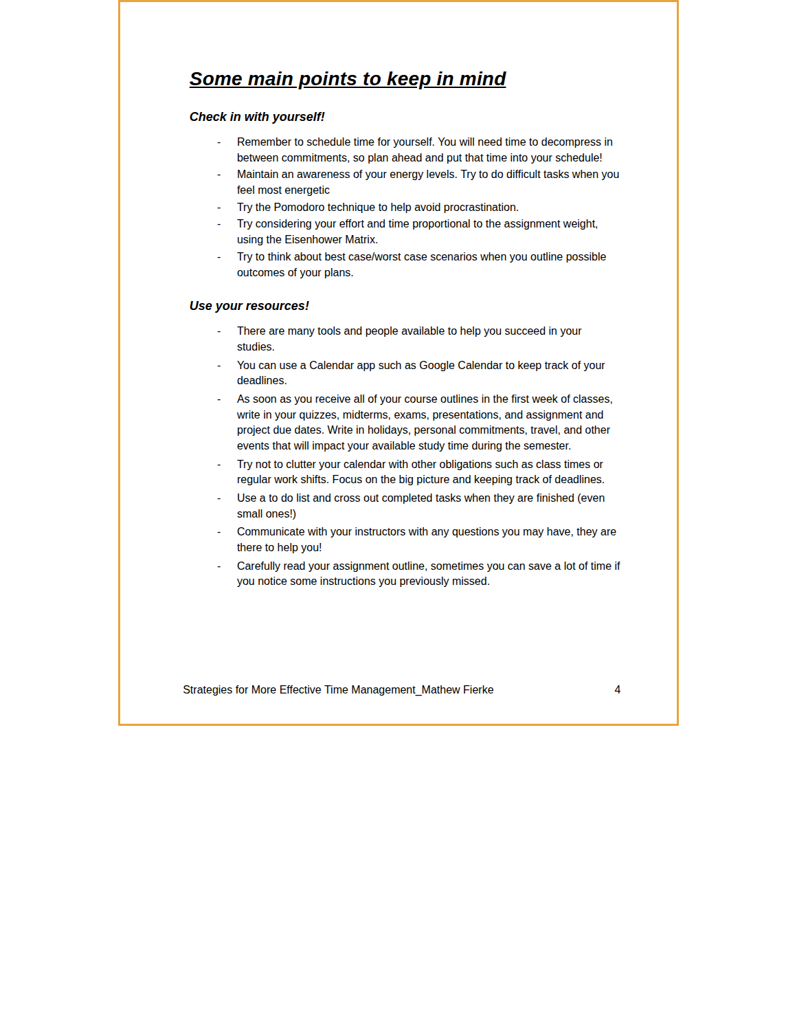Some main points to keep in mind
Check in with yourself!
Remember to schedule time for yourself. You will need time to decompress in between commitments, so plan ahead and put that time into your schedule!
Maintain an awareness of your energy levels. Try to do difficult tasks when you feel most energetic
Try the Pomodoro technique to help avoid procrastination.
Try considering your effort and time proportional to the assignment weight, using the Eisenhower Matrix.
Try to think about best case/worst case scenarios when you outline possible outcomes of your plans.
Use your resources!
There are many tools and people available to help you succeed in your studies.
You can use a Calendar app such as Google Calendar to keep track of your deadlines.
As soon as you receive all of your course outlines in the first week of classes, write in your quizzes, midterms, exams, presentations, and assignment and project due dates. Write in holidays, personal commitments, travel, and other events that will impact your available study time during the semester.
Try not to clutter your calendar with other obligations such as class times or regular work shifts. Focus on the big picture and keeping track of deadlines.
Use a to do list and cross out completed tasks when they are finished (even small ones!)
Communicate with your instructors with any questions you may have, they are there to help you!
Carefully read your assignment outline, sometimes you can save a lot of time if you notice some instructions you previously missed.
Strategies for More Effective Time Management_Mathew Fierke 4